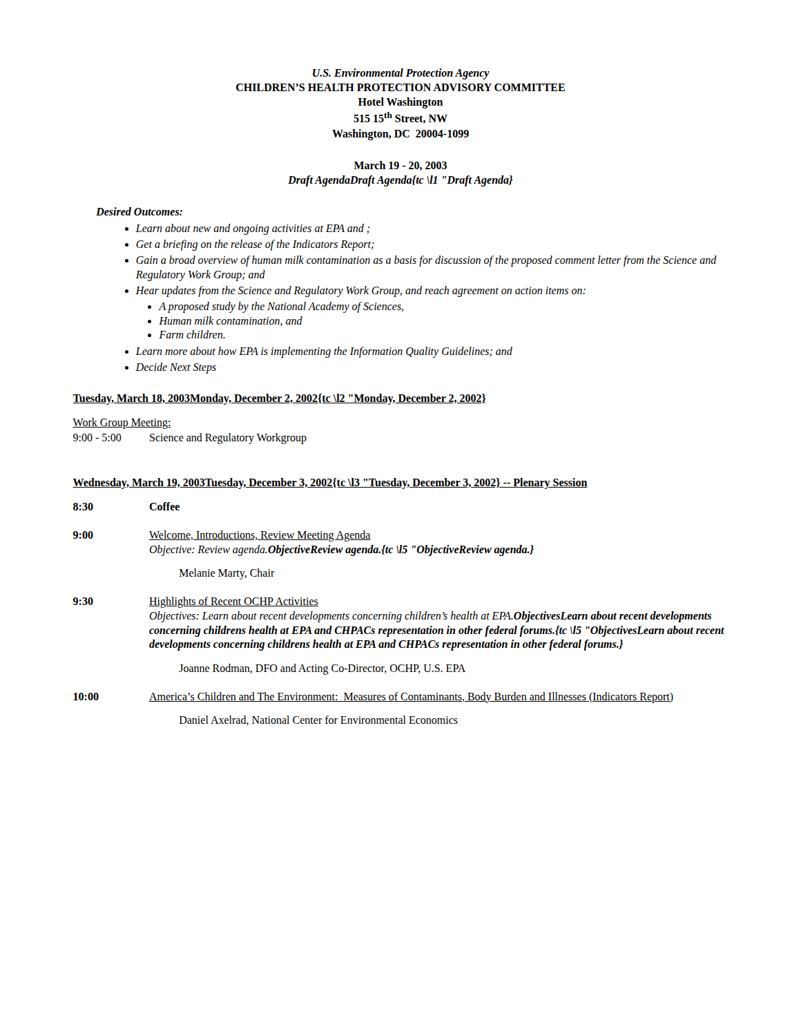U.S. Environmental Protection Agency
CHILDREN’S HEALTH PROTECTION ADVISORY COMMITTEE
Hotel Washington
515 15th Street, NW
Washington, DC 20004-1099
March 19 - 20, 2003
Draft AgendaDraft Agenda{tc \l1 "Draft Agenda}
Desired Outcomes:
Learn about new and ongoing activities at EPA and ;
Get a briefing on the release of the Indicators Report;
Gain a broad overview of human milk contamination as a basis for discussion of the proposed comment letter from the Science and Regulatory Work Group; and
Hear updates from the Science and Regulatory Work Group, and reach agreement on action items on:
A proposed study by the National Academy of Sciences,
Human milk contamination, and
Farm children.
Learn more about how EPA is implementing the Information Quality Guidelines; and
Decide Next Steps
Tuesday, March 18, 2003Monday, December 2, 2002{tc \l2 "Monday, December 2, 2002}
Work Group Meeting:
| 9:00 - 5:00 | Science and Regulatory Workgroup |
Wednesday, March 19, 2003Tuesday, December 3, 2002{tc \l3 "Tuesday, December 3, 2002} -- Plenary Session
| 8:30 | Coffee |
| 9:00 | Welcome, Introductions, Review Meeting Agenda Objective: Review agenda. ObjectiveReview agenda.{tc \l5 "ObjectiveReview agenda.} Melanie Marty, Chair |
| 9:30 | Highlights of Recent OCHP Activities Objectives: Learn about recent developments concerning children’s health at EPA. ObjectivesLearn about recent developments concerning childrens health at EPA and CHPACs representation in other federal forums.{tc \l5 "ObjectivesLearn about recent developments concerning childrens health at EPA and CHPACs representation in other federal forums.} Joanne Rodman, DFO and Acting Co-Director, OCHP, U.S. EPA |
| 10:00 | America’s Children and The Environment: Measures of Contaminants, Body Burden and Illnesses (Indicators Report) Daniel Axelrad, National Center for Environmental Economics |